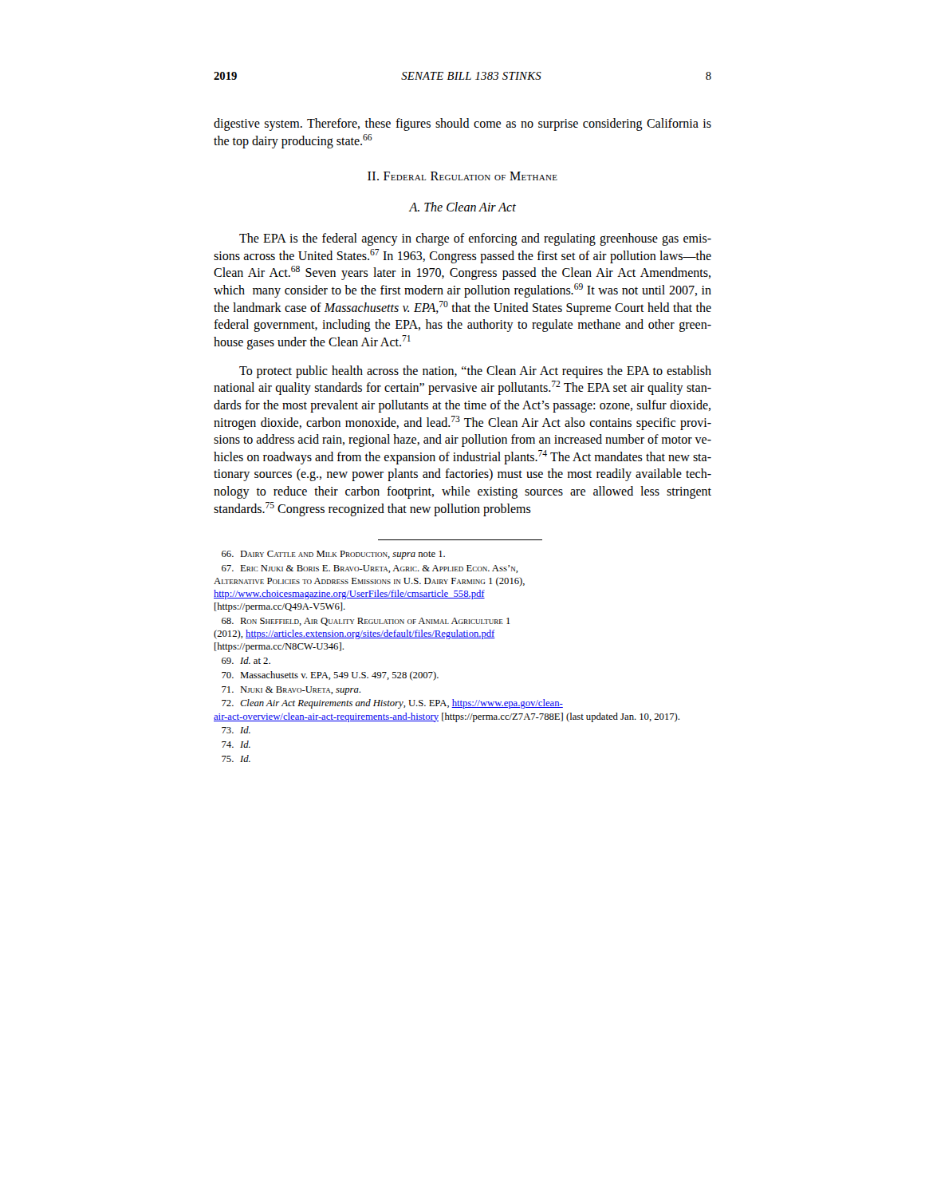2019 Senate Bill 1383 Stinks 8
digestive system. Therefore, these figures should come as no surprise considering California is the top dairy producing state.66
II. Federal Regulation of Methane
A. The Clean Air Act
The EPA is the federal agency in charge of enforcing and regulating greenhouse gas emissions across the United States.67 In 1963, Congress passed the first set of air pollution laws—the Clean Air Act.68 Seven years later in 1970, Congress passed the Clean Air Act Amendments, which many consider to be the first modern air pollution regulations.69 It was not until 2007, in the landmark case of Massachusetts v. EPA,70 that the United States Supreme Court held that the federal government, including the EPA, has the authority to regulate methane and other greenhouse gases under the Clean Air Act.71
To protect public health across the nation, “the Clean Air Act requires the EPA to establish national air quality standards for certain” pervasive air pollutants.72 The EPA set air quality standards for the most prevalent air pollutants at the time of the Act’s passage: ozone, sulfur dioxide, nitrogen dioxide, carbon monoxide, and lead.73 The Clean Air Act also contains specific provisions to address acid rain, regional haze, and air pollution from an increased number of motor vehicles on roadways and from the expansion of industrial plants.74 The Act mandates that new stationary sources (e.g., new power plants and factories) must use the most readily available technology to reduce their carbon footprint, while existing sources are allowed less stringent standards.75 Congress recognized that new pollution problems
66. Dairy Cattle and Milk Production, supra note 1.
67. Eric Njuki & Boris E. Bravo-Ureta, Agric. & Applied Econ. Ass’n,
Alternative Policies to Address Emissions in U.S. Dairy Farming 1 (2016), http://www.choicesmagazine.org/UserFiles/file/cmsarticle_558.pdf
[https://perma.cc/Q49A-V5W6].
68. Ron Sheffield, Air Quality Regulation of Animal Agriculture 1
(2012), https://articles.extension.org/sites/default/files/Regulation.pdf
[https://perma.cc/N8CW-U346].
69. Id. at 2.
70. Massachusetts v. EPA, 549 U.S. 497, 528 (2007).
71. Njuki & Bravo-Ureta, supra.
72. Clean Air Act Requirements and History, U.S. EPA, https://www.epa.gov/clean-
air-act-overview/clean-air-act-requirements-and-history [https://perma.cc/Z7A7-788E] (last updated Jan. 10, 2017).
73. Id.
74. Id.
75. Id.